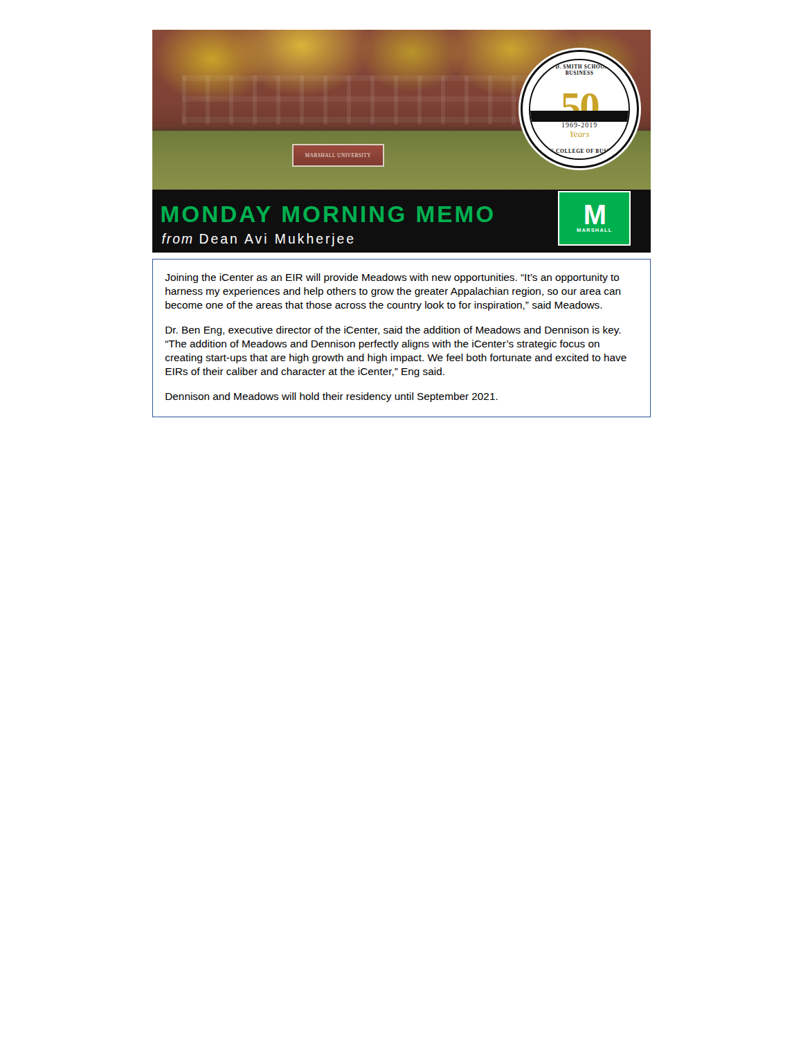MARSHALL UNIVERSITY
Monday Morning Memo
from Dean Avi Mukherjee
Brad D. Smith Schools of Business
50
1969-2019
Years
Lewis College of Business
M
MARSHALL
Joining the iCenter as an EIR will provide Meadows with new opportunities. “It’s an opportunity to harness my experiences and help others to grow the greater Appalachian region, so our area can become one of the areas that those across the country look to for inspiration,” said Meadows.
Dr. Ben Eng, executive director of the iCenter, said the addition of Meadows and Dennison is key. “The addition of Meadows and Dennison perfectly aligns with the iCenter’s strategic focus on creating start-ups that are high growth and high impact. We feel both fortunate and excited to have EIRs of their caliber and character at the iCenter,” Eng said.
Dennison and Meadows will hold their residency until September 2021.